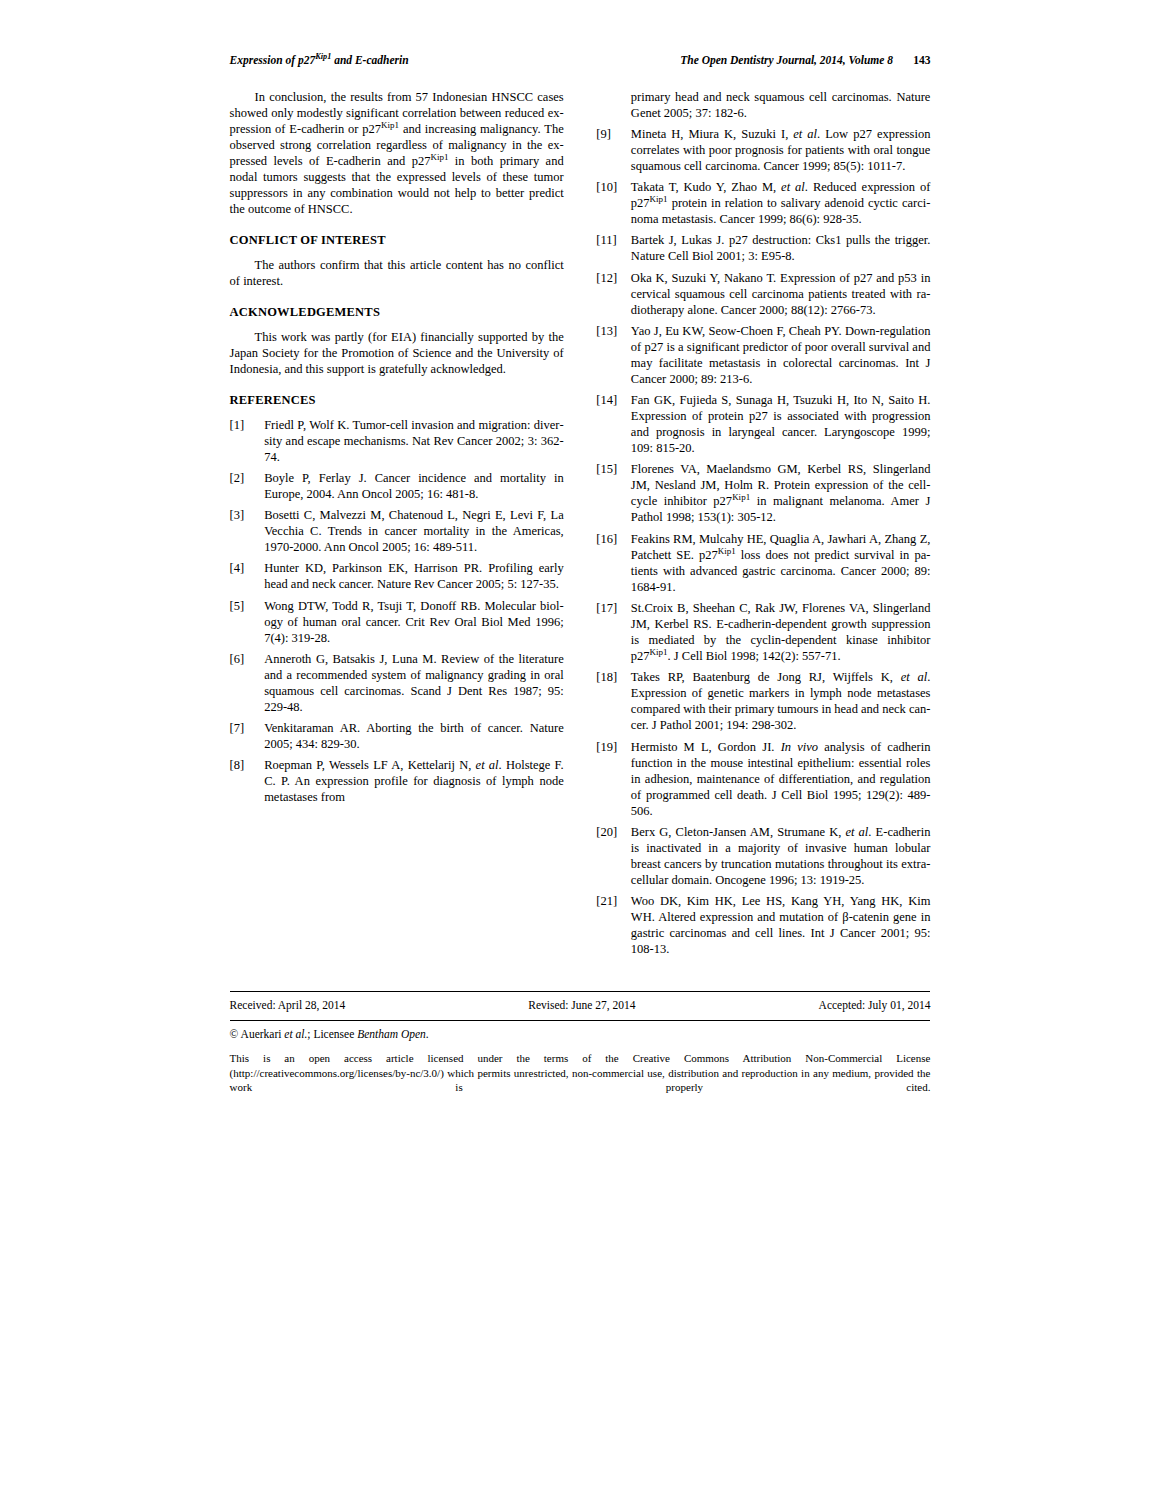Expression of p27Kip1 and E-cadherin
The Open Dentistry Journal, 2014, Volume 8 143
In conclusion, the results from 57 Indonesian HNSCC cases showed only modestly significant correlation between reduced expression of E-cadherin or p27Kip1 and increasing malignancy. The observed strong correlation regardless of malignancy in the expressed levels of E-cadherin and p27Kip1 in both primary and nodal tumors suggests that the expressed levels of these tumor suppressors in any combination would not help to better predict the outcome of HNSCC.
Conflict of Interest
The authors confirm that this article content has no conflict of interest.
Acknowledgements
This work was partly (for EIA) financially supported by the Japan Society for the Promotion of Science and the University of Indonesia, and this support is gratefully acknowledged.
References
[1] Friedl P, Wolf K. Tumor-cell invasion and migration: diversity and escape mechanisms. Nat Rev Cancer 2002; 3: 362-74.
[2] Boyle P, Ferlay J. Cancer incidence and mortality in Europe, 2004. Ann Oncol 2005; 16: 481-8.
[3] Bosetti C, Malvezzi M, Chatenoud L, Negri E, Levi F, La Vecchia C. Trends in cancer mortality in the Americas, 1970-2000. Ann Oncol 2005; 16: 489-511.
[4] Hunter KD, Parkinson EK, Harrison PR. Profiling early head and neck cancer. Nature Rev Cancer 2005; 5: 127-35.
[5] Wong DTW, Todd R, Tsuji T, Donoff RB. Molecular biology of human oral cancer. Crit Rev Oral Biol Med 1996; 7(4): 319-28.
[6] Anneroth G, Batsakis J, Luna M. Review of the literature and a recommended system of malignancy grading in oral squamous cell carcinomas. Scand J Dent Res 1987; 95: 229-48.
[7] Venkitaraman AR. Aborting the birth of cancer. Nature 2005; 434: 829-30.
[8] Roepman P, Wessels LF A, Kettelarij N, et al. Holstege F. C. P. An expression profile for diagnosis of lymph node metastases from
primary head and neck squamous cell carcinomas. Nature Genet 2005; 37: 182-6.
[9] Mineta H, Miura K, Suzuki I, et al. Low p27 expression correlates with poor prognosis for patients with oral tongue squamous cell carcinoma. Cancer 1999; 85(5): 1011-7.
[10] Takata T, Kudo Y, Zhao M, et al. Reduced expression of p27Kip1 protein in relation to salivary adenoid cyctic carcinoma metastasis. Cancer 1999; 86(6): 928-35.
[11] Bartek J, Lukas J. p27 destruction: Cks1 pulls the trigger. Nature Cell Biol 2001; 3: E95-8.
[12] Oka K, Suzuki Y, Nakano T. Expression of p27 and p53 in cervical squamous cell carcinoma patients treated with radiotherapy alone. Cancer 2000; 88(12): 2766-73.
[13] Yao J, Eu KW, Seow-Choen F, Cheah PY. Down-regulation of p27 is a significant predictor of poor overall survival and may facilitate metastasis in colorectal carcinomas. Int J Cancer 2000; 89: 213-6.
[14] Fan GK, Fujieda S, Sunaga H, Tsuzuki H, Ito N, Saito H. Expression of protein p27 is associated with progression and prognosis in laryngeal cancer. Laryngoscope 1999; 109: 815-20.
[15] Florenes VA, Maelandsmo GM, Kerbel RS, Slingerland JM, Nesland JM, Holm R. Protein expression of the cell-cycle inhibitor p27Kip1 in malignant melanoma. Amer J Pathol 1998; 153(1): 305-12.
[16] Feakins RM, Mulcahy HE, Quaglia A, Jawhari A, Zhang Z, Patchett SE. p27Kip1 loss does not predict survival in patients with advanced gastric carcinoma. Cancer 2000; 89: 1684-91.
[17] St.Croix B, Sheehan C, Rak JW, Florenes VA, Slingerland JM, Kerbel RS. E-cadherin-dependent growth suppression is mediated by the cyclin-dependent kinase inhibitor p27Kip1. J Cell Biol 1998; 142(2): 557-71.
[18] Takes RP, Baatenburg de Jong RJ, Wijffels K, et al. Expression of genetic markers in lymph node metastases compared with their primary tumours in head and neck cancer. J Pathol 2001; 194: 298-302.
[19] Hermisto M L, Gordon JI. In vivo analysis of cadherin function in the mouse intestinal epithelium: essential roles in adhesion, maintenance of differentiation, and regulation of programmed cell death. J Cell Biol 1995; 129(2): 489-506.
[20] Berx G, Cleton-Jansen AM, Strumane K, et al. E-cadherin is inactivated in a majority of invasive human lobular breast cancers by truncation mutations throughout its extracellular domain. Oncogene 1996; 13: 1919-25.
[21] Woo DK, Kim HK, Lee HS, Kang YH, Yang HK, Kim WH. Altered expression and mutation of β-catenin gene in gastric carcinomas and cell lines. Int J Cancer 2001; 95: 108-13.
Received: April 28, 2014
Revised: June 27, 2014
Accepted: July 01, 2014
© Auerkari et al.; Licensee Bentham Open.
This is an open access article licensed under the terms of the Creative Commons Attribution Non-Commercial License (http://creativecommons.org/licenses/by-nc/3.0/) which permits unrestricted, non-commercial use, distribution and reproduction in any medium, provided the work is properly cited.